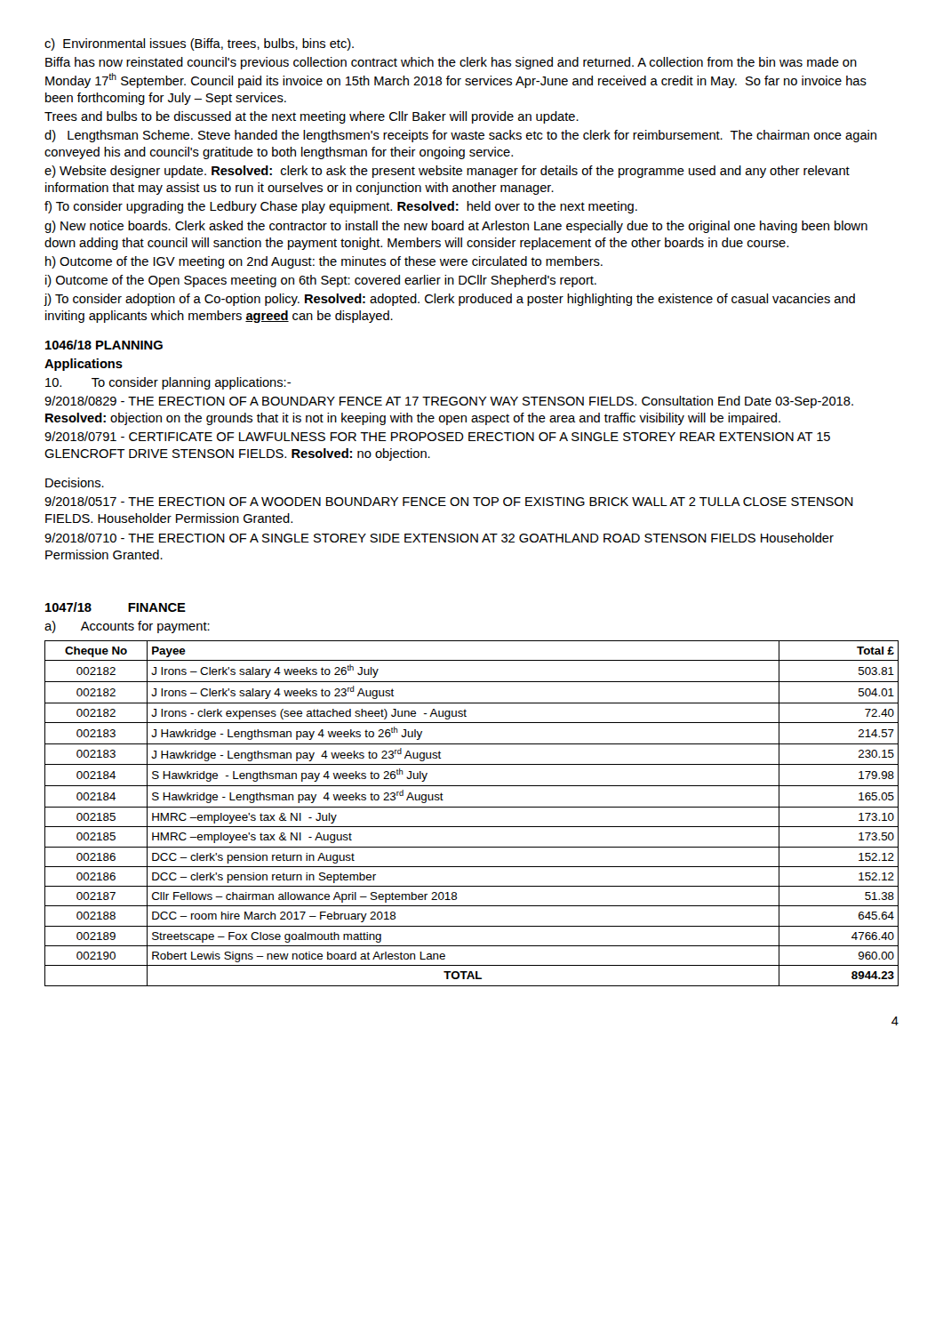c) Environmental issues (Biffa, trees, bulbs, bins etc).
Biffa has now reinstated council's previous collection contract which the clerk has signed and returned. A collection from the bin was made on Monday 17th September. Council paid its invoice on 15th March 2018 for services Apr-June and received a credit in May. So far no invoice has been forthcoming for July – Sept services.
Trees and bulbs to be discussed at the next meeting where Cllr Baker will provide an update.
d) Lengthsman Scheme. Steve handed the lengthsmen's receipts for waste sacks etc to the clerk for reimbursement. The chairman once again conveyed his and council's gratitude to both lengthsman for their ongoing service.
e) Website designer update. Resolved: clerk to ask the present website manager for details of the programme used and any other relevant information that may assist us to run it ourselves or in conjunction with another manager.
f) To consider upgrading the Ledbury Chase play equipment. Resolved: held over to the next meeting.
g) New notice boards. Clerk asked the contractor to install the new board at Arleston Lane especially due to the original one having been blown down adding that council will sanction the payment tonight. Members will consider replacement of the other boards in due course.
h) Outcome of the IGV meeting on 2nd August: the minutes of these were circulated to members.
i) Outcome of the Open Spaces meeting on 6th Sept: covered earlier in DCllr Shepherd's report.
j) To consider adoption of a Co-option policy. Resolved: adopted. Clerk produced a poster highlighting the existence of casual vacancies and inviting applicants which members agreed can be displayed.
1046/18 PLANNING
Applications
10. To consider planning applications:-
9/2018/0829 - THE ERECTION OF A BOUNDARY FENCE AT 17 TREGONY WAY STENSON FIELDS. Consultation End Date 03-Sep-2018. Resolved: objection on the grounds that it is not in keeping with the open aspect of the area and traffic visibility will be impaired.
9/2018/0791 - CERTIFICATE OF LAWFULNESS FOR THE PROPOSED ERECTION OF A SINGLE STOREY REAR EXTENSION AT 15 GLENCROFT DRIVE STENSON FIELDS. Resolved: no objection.
Decisions.
9/2018/0517 - THE ERECTION OF A WOODEN BOUNDARY FENCE ON TOP OF EXISTING BRICK WALL AT 2 TULLA CLOSE STENSON FIELDS. Householder Permission Granted.
9/2018/0710 - THE ERECTION OF A SINGLE STOREY SIDE EXTENSION AT 32 GOATHLAND ROAD STENSON FIELDS Householder Permission Granted.
1047/18 FINANCE
a) Accounts for payment:
| Cheque No | Payee | Total £ |
| --- | --- | --- |
| 002182 | J Irons – Clerk's salary 4 weeks to 26 th July | 503.81 |
| 002182 | J Irons – Clerk's salary 4 weeks to 23 rd August | 504.01 |
| 002182 | J Irons - clerk expenses (see attached sheet) June - August | 72.40 |
| 002183 | J Hawkridge - Lengthsman pay 4 weeks to 26 th July | 214.57 |
| 002183 | J Hawkridge - Lengthsman pay 4 weeks to 23 rd August | 230.15 |
| 002184 | S Hawkridge - Lengthsman pay 4 weeks to 26 th July | 179.98 |
| 002184 | S Hawkridge - Lengthsman pay 4 weeks to 23 rd August | 165.05 |
| 002185 | HMRC –employee's tax & NI - July | 173.10 |
| 002185 | HMRC –employee's tax & NI - August | 173.50 |
| 002186 | DCC – clerk's pension return in August | 152.12 |
| 002186 | DCC – clerk's pension return in September | 152.12 |
| 002187 | Cllr Fellows – chairman allowance April – September 2018 | 51.38 |
| 002188 | DCC – room hire March 2017 – February 2018 | 645.64 |
| 002189 | Streetscape – Fox Close goalmouth matting | 4766.40 |
| 002190 | Robert Lewis Signs – new notice board at Arleston Lane | 960.00 |
| | TOTAL | 8944.23 |
4